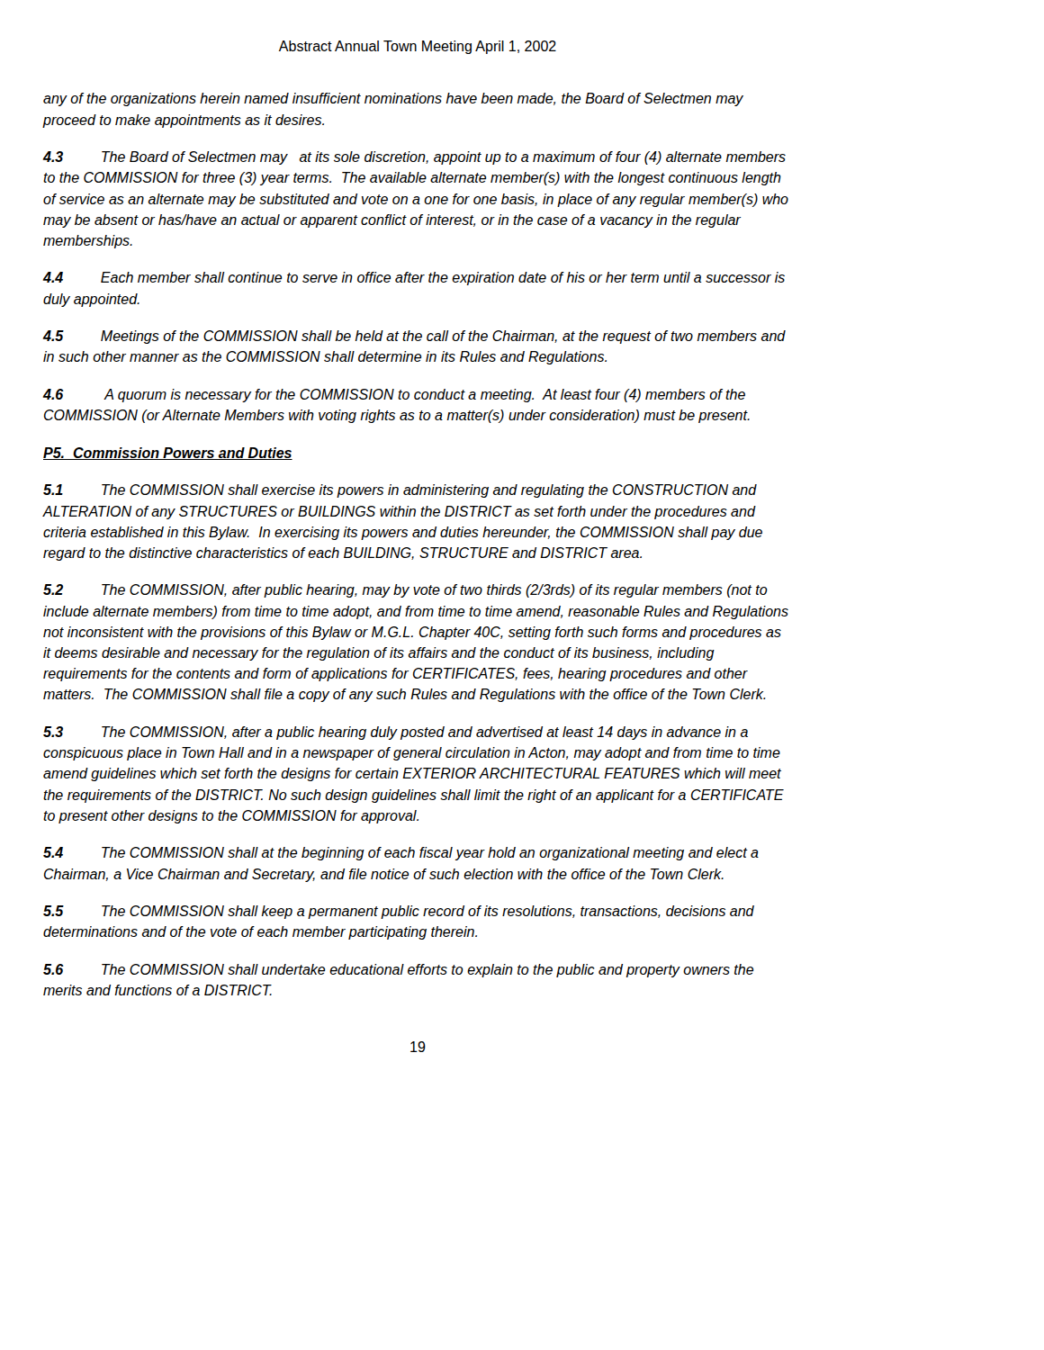Abstract Annual Town Meeting April 1, 2002
any of the organizations herein named insufficient nominations have been made, the Board of Selectmen may proceed to make appointments as it desires.
4.3 The Board of Selectmen may at its sole discretion, appoint up to a maximum of four (4) alternate members to the COMMISSION for three (3) year terms. The available alternate member(s) with the longest continuous length of service as an alternate may be substituted and vote on a one for one basis, in place of any regular member(s) who may be absent or has/have an actual or apparent conflict of interest, or in the case of a vacancy in the regular memberships.
4.4 Each member shall continue to serve in office after the expiration date of his or her term until a successor is duly appointed.
4.5 Meetings of the COMMISSION shall be held at the call of the Chairman, at the request of two members and in such other manner as the COMMISSION shall determine in its Rules and Regulations.
4.6 A quorum is necessary for the COMMISSION to conduct a meeting. At least four (4) members of the COMMISSION (or Alternate Members with voting rights as to a matter(s) under consideration) must be present.
P5. Commission Powers and Duties
5.1 The COMMISSION shall exercise its powers in administering and regulating the CONSTRUCTION and ALTERATION of any STRUCTURES or BUILDINGS within the DISTRICT as set forth under the procedures and criteria established in this Bylaw. In exercising its powers and duties hereunder, the COMMISSION shall pay due regard to the distinctive characteristics of each BUILDING, STRUCTURE and DISTRICT area.
5.2 The COMMISSION, after public hearing, may by vote of two thirds (2/3rds) of its regular members (not to include alternate members) from time to time adopt, and from time to time amend, reasonable Rules and Regulations not inconsistent with the provisions of this Bylaw or M.G.L. Chapter 40C, setting forth such forms and procedures as it deems desirable and necessary for the regulation of its affairs and the conduct of its business, including requirements for the contents and form of applications for CERTIFICATES, fees, hearing procedures and other matters. The COMMISSION shall file a copy of any such Rules and Regulations with the office of the Town Clerk.
5.3 The COMMISSION, after a public hearing duly posted and advertised at least 14 days in advance in a conspicuous place in Town Hall and in a newspaper of general circulation in Acton, may adopt and from time to time amend guidelines which set forth the designs for certain EXTERIOR ARCHITECTURAL FEATURES which will meet the requirements of the DISTRICT. No such design guidelines shall limit the right of an applicant for a CERTIFICATE to present other designs to the COMMISSION for approval.
5.4 The COMMISSION shall at the beginning of each fiscal year hold an organizational meeting and elect a Chairman, a Vice Chairman and Secretary, and file notice of such election with the office of the Town Clerk.
5.5 The COMMISSION shall keep a permanent public record of its resolutions, transactions, decisions and determinations and of the vote of each member participating therein.
5.6 The COMMISSION shall undertake educational efforts to explain to the public and property owners the merits and functions of a DISTRICT.
19